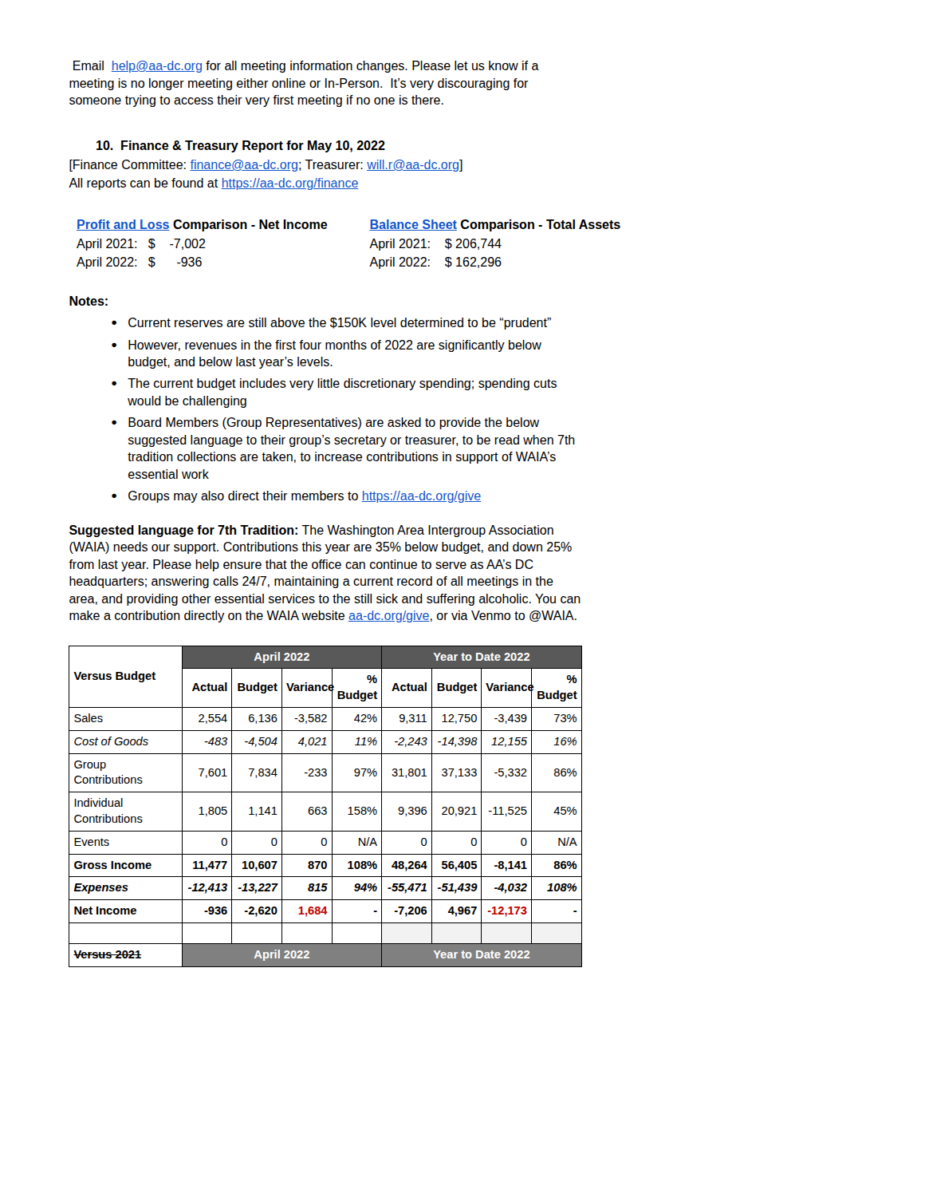Email help@aa-dc.org for all meeting information changes. Please let us know if a meeting is no longer meeting either online or In-Person. It’s very discouraging for someone trying to access their very first meeting if no one is there.
10. Finance & Treasury Report for May 10, 2022
[Finance Committee: finance@aa-dc.org; Treasurer: will.r@aa-dc.org]
All reports can be found at https://aa-dc.org/finance
| Profit and Loss Comparison - Net Income | Balance Sheet Comparison - Total Assets |
| April 2021: $ -7,002 | April 2021: $ 206,744 |
| April 2022: $ -936 | April 2022: $ 162,296 |
Notes:
Current reserves are still above the $150K level determined to be “prudent”
However, revenues in the first four months of 2022 are significantly below budget, and below last year’s levels.
The current budget includes very little discretionary spending; spending cuts would be challenging
Board Members (Group Representatives) are asked to provide the below suggested language to their group’s secretary or treasurer, to be read when 7th tradition collections are taken, to increase contributions in support of WAIA’s essential work
Groups may also direct their members to https://aa-dc.org/give
Suggested language for 7th Tradition: The Washington Area Intergroup Association (WAIA) needs our support. Contributions this year are 35% below budget, and down 25% from last year. Please help ensure that the office can continue to serve as AA’s DC headquarters; answering calls 24/7, maintaining a current record of all meetings in the area, and providing other essential services to the still sick and suffering alcoholic. You can make a contribution directly on the WAIA website aa-dc.org/give, or via Venmo to @WAIA.
| Versus Budget | April 2022 | Year to Date 2022 |
| Actual | Budget | Variance | % Budget | Actual | Budget | Variance | % Budget |
| Sales | 2,554 | 6,136 | -3,582 | 42% | 9,311 | 12,750 | -3,439 | 73% |
| Cost of Goods | -483 | -4,504 | 4,021 | 11% | -2,243 | -14,398 | 12,155 | 16% |
| Group Contributions | 7,601 | 7,834 | -233 | 97% | 31,801 | 37,133 | -5,332 | 86% |
| Individual Contributions | 1,805 | 1,141 | 663 | 158% | 9,396 | 20,921 | -11,525 | 45% |
| Events | 0 | 0 | 0 | N/A | 0 | 0 | 0 | N/A |
| Gross Income | 11,477 | 10,607 | 870 | 108% | 48,264 | 56,405 | -8,141 | 86% |
| Expenses | -12,413 | -13,227 | 815 | 94% | -55,471 | -51,439 | -4,032 | 108% |
| Net Income | -936 | -2,620 | 1,684 | - | -7,206 | 4,967 | -12,173 | - |
| Versus 2021 | April 2022 | Year to Date 2022 |